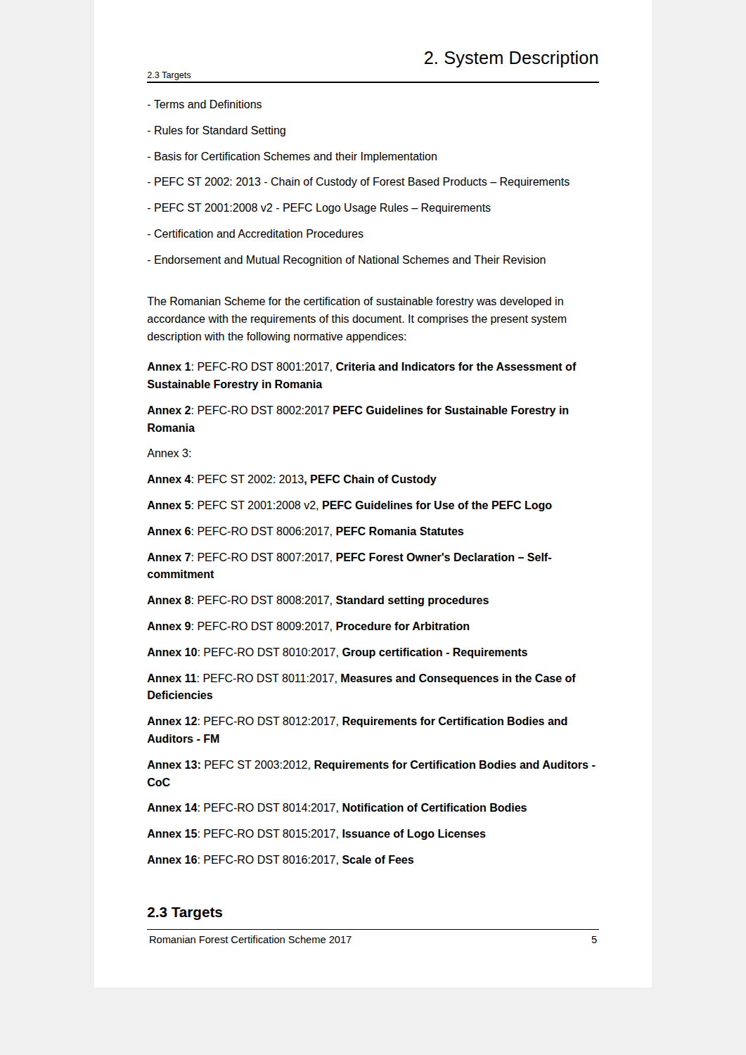2. System Description
2.3 Targets
- Terms and Definitions
- Rules for Standard Setting
- Basis for Certification Schemes and their Implementation
- PEFC ST 2002: 2013 - Chain of Custody of Forest Based Products – Requirements
- PEFC ST 2001:2008 v2 - PEFC Logo Usage Rules – Requirements
- Certification and Accreditation Procedures
- Endorsement and Mutual Recognition of National Schemes and Their Revision
The Romanian Scheme for the certification of sustainable forestry was developed in accordance with the requirements of this document. It comprises the present system description with the following normative appendices:
Annex 1: PEFC-RO DST 8001:2017, Criteria and Indicators for the Assessment of Sustainable Forestry in Romania
Annex 2: PEFC-RO DST 8002:2017 PEFC Guidelines for Sustainable Forestry in Romania
Annex 3:
Annex 4: PEFC ST 2002: 2013, PEFC Chain of Custody
Annex 5: PEFC ST 2001:2008 v2, PEFC Guidelines for Use of the PEFC Logo
Annex 6: PEFC-RO DST 8006:2017, PEFC Romania Statutes
Annex 7: PEFC-RO DST 8007:2017, PEFC Forest Owner's Declaration – Self-commitment
Annex 8: PEFC-RO DST 8008:2017, Standard setting procedures
Annex 9: PEFC-RO DST 8009:2017, Procedure for Arbitration
Annex 10: PEFC-RO DST 8010:2017, Group certification - Requirements
Annex 11: PEFC-RO DST 8011:2017, Measures and Consequences in the Case of Deficiencies
Annex 12: PEFC-RO DST 8012:2017, Requirements for Certification Bodies and Auditors - FM
Annex 13: PEFC ST 2003:2012, Requirements for Certification Bodies and Auditors - CoC
Annex 14: PEFC-RO DST 8014:2017, Notification of Certification Bodies
Annex 15: PEFC-RO DST 8015:2017, Issuance of Logo Licenses
Annex 16: PEFC-RO DST 8016:2017, Scale of Fees
2.3 Targets
Romanian Forest Certification Scheme 2017 5